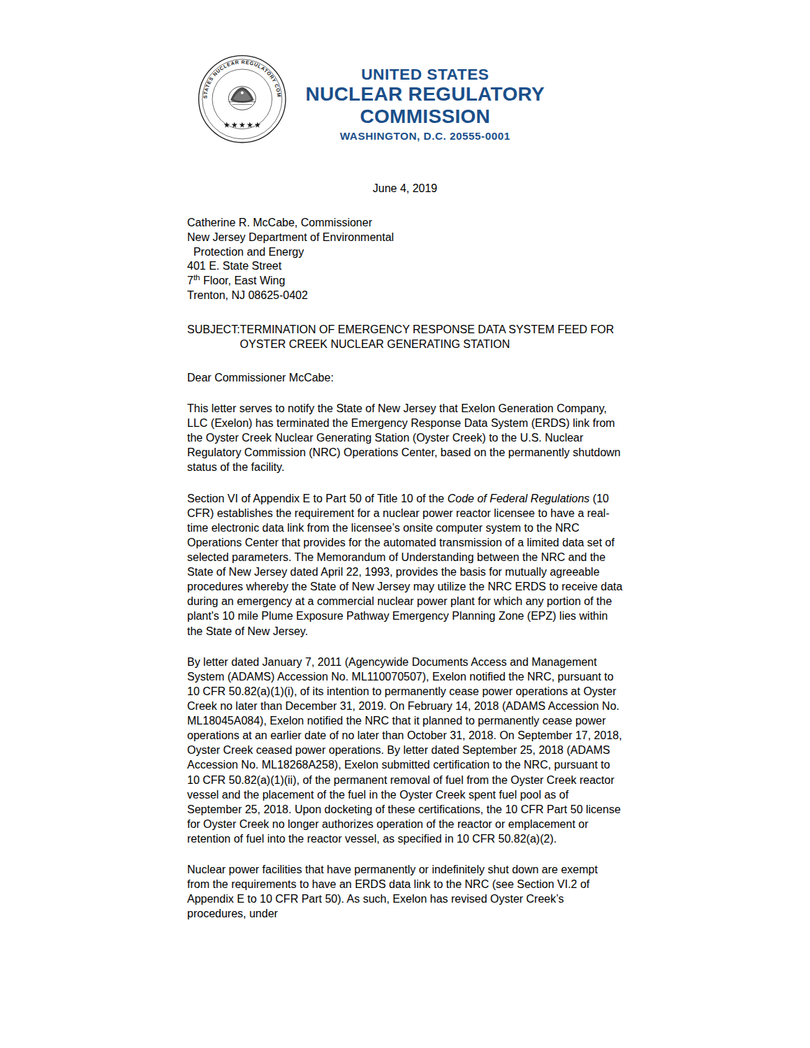UNITED STATES NUCLEAR REGULATORY COMMISSION
UNITED STATES
NUCLEAR REGULATORY COMMISSION
WASHINGTON, D.C. 20555-0001
June 4, 2019
Catherine R. McCabe, Commissioner
New Jersey Department of Environmental
Protection and Energy
401 E. State Street
7th Floor, East Wing
Trenton, NJ 08625-0402
| SUBJECT: | TERMINATION OF EMERGENCY RESPONSE DATA SYSTEM FEED FOR OYSTER CREEK NUCLEAR GENERATING STATION |
Dear Commissioner McCabe:
This letter serves to notify the State of New Jersey that Exelon Generation Company, LLC (Exelon) has terminated the Emergency Response Data System (ERDS) link from the Oyster Creek Nuclear Generating Station (Oyster Creek) to the U.S. Nuclear Regulatory Commission (NRC) Operations Center, based on the permanently shutdown status of the facility.
Section VI of Appendix E to Part 50 of Title 10 of the Code of Federal Regulations (10 CFR) establishes the requirement for a nuclear power reactor licensee to have a real-time electronic data link from the licensee’s onsite computer system to the NRC Operations Center that provides for the automated transmission of a limited data set of selected parameters. The Memorandum of Understanding between the NRC and the State of New Jersey dated April 22, 1993, provides the basis for mutually agreeable procedures whereby the State of New Jersey may utilize the NRC ERDS to receive data during an emergency at a commercial nuclear power plant for which any portion of the plant's 10 mile Plume Exposure Pathway Emergency Planning Zone (EPZ) lies within the State of New Jersey.
By letter dated January 7, 2011 (Agencywide Documents Access and Management System (ADAMS) Accession No. ML110070507), Exelon notified the NRC, pursuant to 10 CFR 50.82(a)(1)(i), of its intention to permanently cease power operations at Oyster Creek no later than December 31, 2019. On February 14, 2018 (ADAMS Accession No. ML18045A084), Exelon notified the NRC that it planned to permanently cease power operations at an earlier date of no later than October 31, 2018. On September 17, 2018, Oyster Creek ceased power operations. By letter dated September 25, 2018 (ADAMS Accession No. ML18268A258), Exelon submitted certification to the NRC, pursuant to 10 CFR 50.82(a)(1)(ii), of the permanent removal of fuel from the Oyster Creek reactor vessel and the placement of the fuel in the Oyster Creek spent fuel pool as of September 25, 2018. Upon docketing of these certifications, the 10 CFR Part 50 license for Oyster Creek no longer authorizes operation of the reactor or emplacement or retention of fuel into the reactor vessel, as specified in 10 CFR 50.82(a)(2).
Nuclear power facilities that have permanently or indefinitely shut down are exempt from the requirements to have an ERDS data link to the NRC (see Section VI.2 of Appendix E to 10 CFR Part 50). As such, Exelon has revised Oyster Creek’s procedures, under